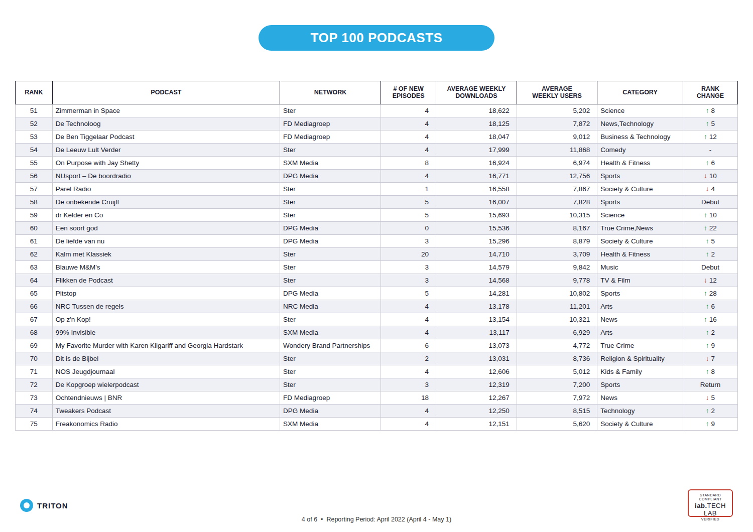TOP 100 PODCASTS
| RANK | PODCAST | NETWORK | # OF NEW EPISODES | AVERAGE WEEKLY DOWNLOADS | AVERAGE WEEKLY USERS | CATEGORY | RANK CHANGE |
| --- | --- | --- | --- | --- | --- | --- | --- |
| 51 | Zimmerman in Space | Ster | 4 | 18,622 | 5,202 | Science | 8 |
| 52 | De Technoloog | FD Mediagroep | 4 | 18,125 | 7,872 | News,Technology | 5 |
| 53 | De Ben Tiggelaar Podcast | FD Mediagroep | 4 | 18,047 | 9,012 | Business & Technology | 12 |
| 54 | De Leeuw Lult Verder | Ster | 4 | 17,999 | 11,868 | Comedy | - |
| 55 | On Purpose with Jay Shetty | SXM Media | 8 | 16,924 | 6,974 | Health & Fitness | 6 |
| 56 | NUsport – De boordradio | DPG Media | 4 | 16,771 | 12,756 | Sports | 10 |
| 57 | Parel Radio | Ster | 1 | 16,558 | 7,867 | Society & Culture | 4 |
| 58 | De onbekende Cruijff | Ster | 5 | 16,007 | 7,828 | Sports | Debut |
| 59 | dr Kelder en Co | Ster | 5 | 15,693 | 10,315 | Science | 10 |
| 60 | Een soort god | DPG Media | 0 | 15,536 | 8,167 | True Crime,News | 22 |
| 61 | De liefde van nu | DPG Media | 3 | 15,296 | 8,879 | Society & Culture | 5 |
| 62 | Kalm met Klassiek | Ster | 20 | 14,710 | 3,709 | Health & Fitness | 2 |
| 63 | Blauwe M&M's | Ster | 3 | 14,579 | 9,842 | Music | Debut |
| 64 | Flikken de Podcast | Ster | 3 | 14,568 | 9,778 | TV & Film | 12 |
| 65 | Pitstop | DPG Media | 5 | 14,281 | 10,802 | Sports | 28 |
| 66 | NRC Tussen de regels | NRC Media | 4 | 13,178 | 11,201 | Arts | 6 |
| 67 | Op z'n Kop! | Ster | 4 | 13,154 | 10,321 | News | 16 |
| 68 | 99% Invisible | SXM Media | 4 | 13,117 | 6,929 | Arts | 2 |
| 69 | My Favorite Murder with Karen Kilgariff and Georgia Hardstark | Wondery Brand Partnerships | 6 | 13,073 | 4,772 | True Crime | 9 |
| 70 | Dit is de Bijbel | Ster | 2 | 13,031 | 8,736 | Religion & Spirituality | 7 |
| 71 | NOS Jeugdjournaal | Ster | 4 | 12,606 | 5,012 | Kids & Family | 8 |
| 72 | De Kopgroep wielerpodcast | Ster | 3 | 12,319 | 7,200 | Sports | Return |
| 73 | Ochtendnieuws / BNR | FD Mediagroep | 18 | 12,267 | 7,972 | News | 5 |
| 74 | Tweakers Podcast | DPG Media | 4 | 12,250 | 8,515 | Technology | 2 |
| 75 | Freakonomics Radio | SXM Media | 4 | 12,151 | 5,620 | Society & Culture | 9 |
TRITON
STANDARD
COMPLIANT
iab.TECH LAB
VERIFIED
4 of 6 • Reporting Period: April 2022 (April 4 - May 1)